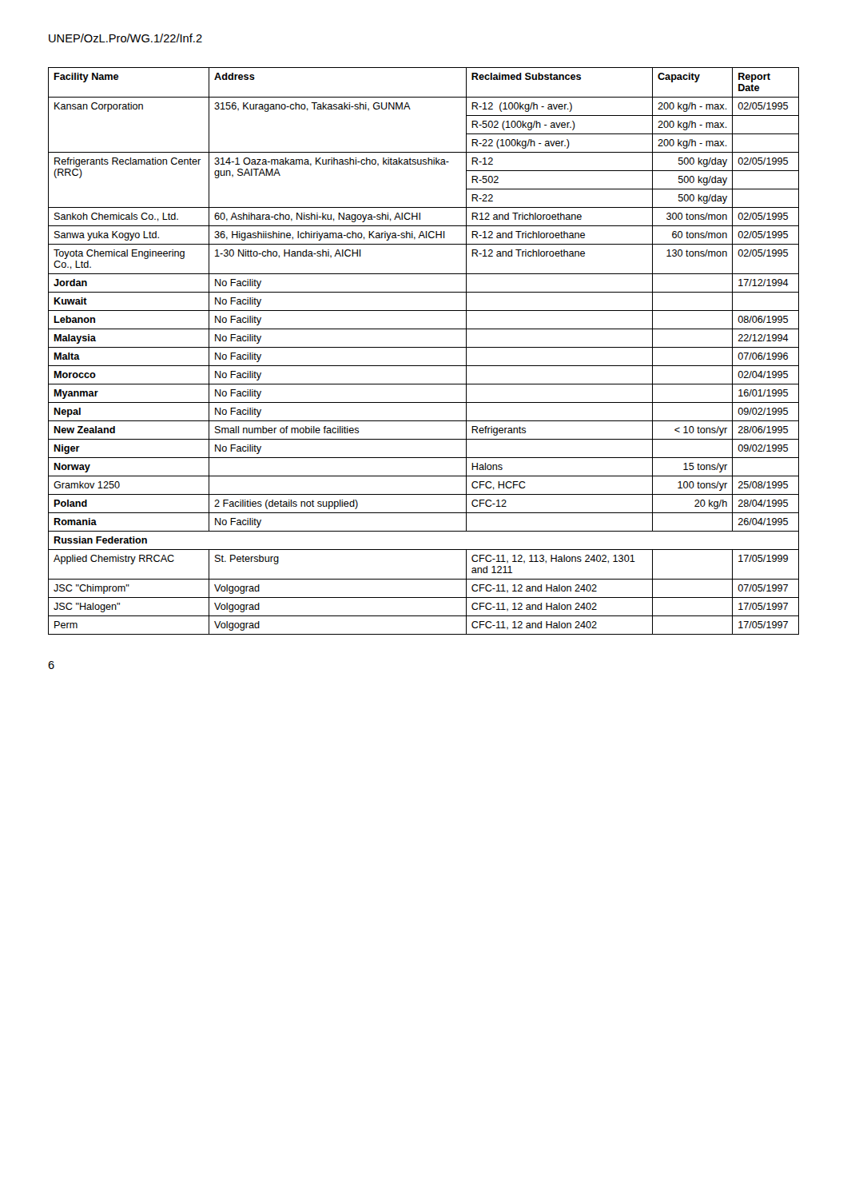UNEP/OzL.Pro/WG.1/22/Inf.2
| Facility Name | Address | Reclaimed Substances | Capacity | Report Date |
| --- | --- | --- | --- | --- |
| Kansan Corporation | 3156, Kuragano-cho, Takasaki-shi, GUNMA | R-12 (100kg/h - aver.) | 200 kg/h - max. | 02/05/1995 |
| R-502 (100kg/h - aver.) | 200 kg/h - max. | |
| R-22 (100kg/h - aver.) | 200 kg/h - max. | |
| Refrigerants Reclamation Center (RRC) | 314-1 Oaza-makama, Kurihashi-cho, kitakatsushika-gun, SAITAMA | R-12 | 500 kg/day | 02/05/1995 |
| R-502 | 500 kg/day | |
| R-22 | 500 kg/day | |
| Sankoh Chemicals Co., Ltd. | 60, Ashihara-cho, Nishi-ku, Nagoya-shi, AICHI | R12 and Trichloroethane | 300 tons/mon | 02/05/1995 |
| Sanwa yuka Kogyo Ltd. | 36, Higashiishine, Ichiriyama-cho, Kariya-shi, AICHI | R-12 and Trichloroethane | 60 tons/mon | 02/05/1995 |
| Toyota Chemical Engineering Co., Ltd. | 1-30 Nitto-cho, Handa-shi, AICHI | R-12 and Trichloroethane | 130 tons/mon | 02/05/1995 |
| Jordan | No Facility | | | 17/12/1994 |
| Kuwait | No Facility | | | |
| Lebanon | No Facility | | | 08/06/1995 |
| Malaysia | No Facility | | | 22/12/1994 |
| Malta | No Facility | | | 07/06/1996 |
| Morocco | No Facility | | | 02/04/1995 |
| Myanmar | No Facility | | | 16/01/1995 |
| Nepal | No Facility | | | 09/02/1995 |
| New Zealand | Small number of mobile facilities | Refrigerants | < 10 tons/yr | 28/06/1995 |
| Niger | No Facility | | | 09/02/1995 |
| Norway | | Halons | 15 tons/yr | |
| Gramkov 1250 | | CFC, HCFC | 100 tons/yr | 25/08/1995 |
| Poland | 2 Facilities (details not supplied) | CFC-12 | 20 kg/h | 28/04/1995 |
| Romania | No Facility | | | 26/04/1995 |
| Russian Federation |
| Applied Chemistry RRCAC | St. Petersburg | CFC-11, 12, 113, Halons 2402, 1301 and 1211 | | 17/05/1999 |
| JSC "Chimprom" | Volgograd | CFC-11, 12 and Halon 2402 | | 07/05/1997 |
| JSC "Halogen" | Volgograd | CFC-11, 12 and Halon 2402 | | 17/05/1997 |
| Perm | Volgograd | CFC-11, 12 and Halon 2402 | | 17/05/1997 |
6